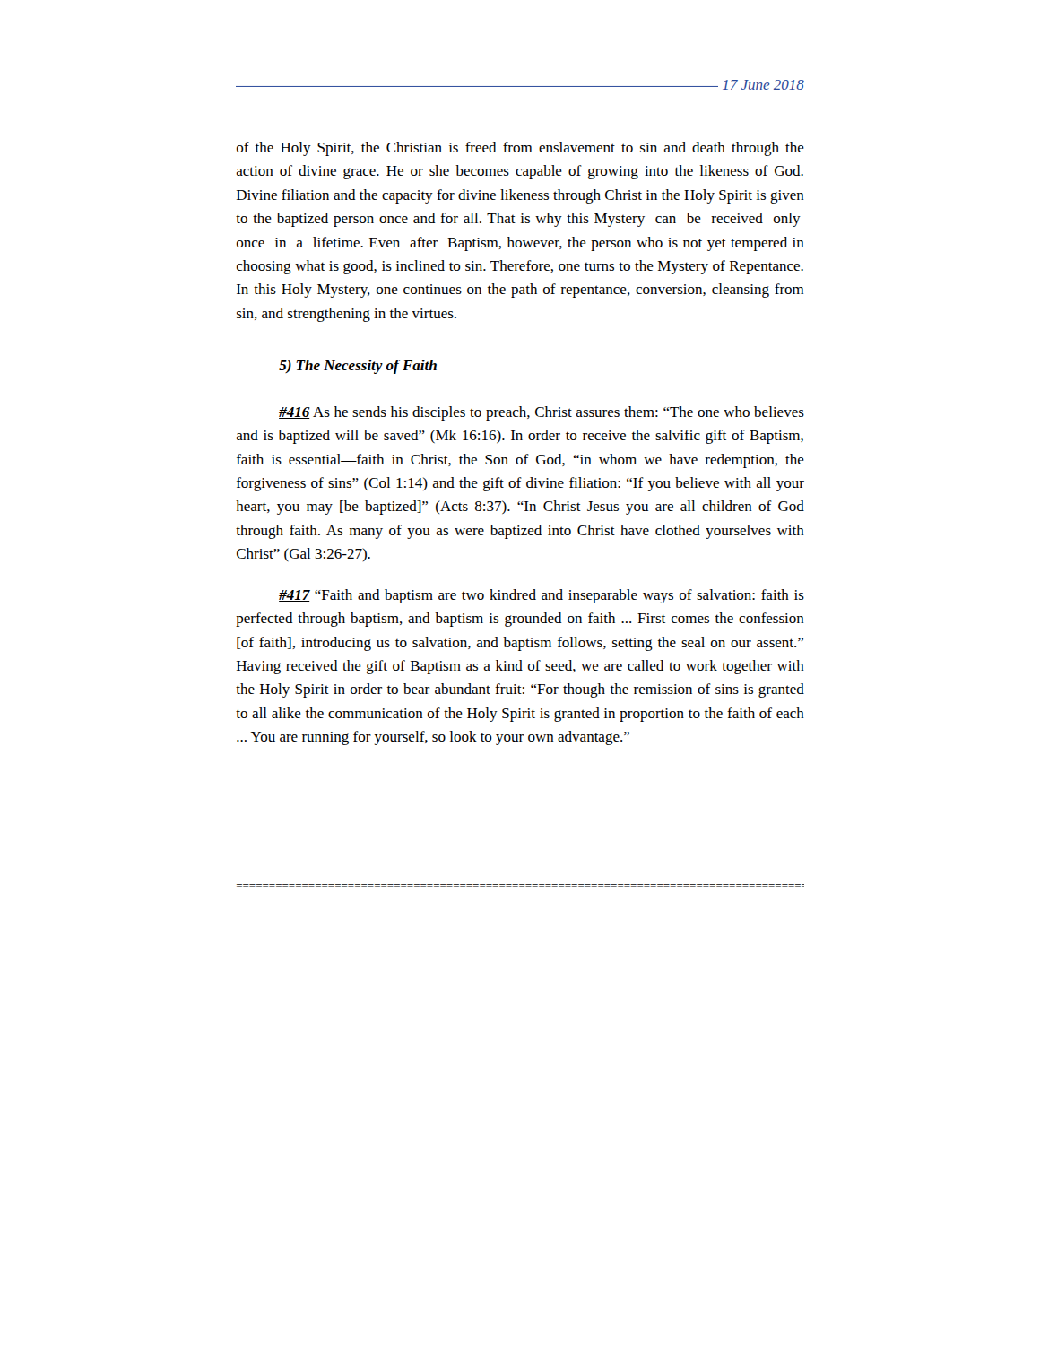17 June 2018
of the Holy Spirit, the Christian is freed from enslavement to sin and death through the action of divine grace. He or she becomes capable of growing into the likeness of God. Divine filiation and the capacity for divine likeness through Christ in the Holy Spirit is given to the baptized person once and for all. That is why this Mystery can be received only once in a lifetime. Even after Baptism, however, the person who is not yet tempered in choosing what is good, is inclined to sin. Therefore, one turns to the Mystery of Repentance. In this Holy Mystery, one continues on the path of repentance, conversion, cleansing from sin, and strengthening in the virtues.
5) The Necessity of Faith
#416 As he sends his disciples to preach, Christ assures them: “The one who believes and is baptized will be saved” (Mk 16:16). In order to receive the salvific gift of Baptism, faith is essential—faith in Christ, the Son of God, “in whom we have redemption, the forgiveness of sins” (Col 1:14) and the gift of divine filiation: “If you believe with all your heart, you may [be baptized]” (Acts 8:37). “In Christ Jesus you are all children of God through faith. As many of you as were baptized into Christ have clothed yourselves with Christ” (Gal 3:26-27).
#417 “Faith and baptism are two kindred and inseparable ways of salvation: faith is perfected through baptism, and baptism is grounded on faith ... First comes the confession [of faith], introducing us to salvation, and baptism follows, setting the seal on our assent.” Having received the gift of Baptism as a kind of seed, we are called to work together with the Holy Spirit in order to bear abundant fruit: “For though the remission of sins is granted to all alike the communication of the Holy Spirit is granted in proportion to the faith of each ... You are running for yourself, so look to your own advantage.”
==========================================================================================